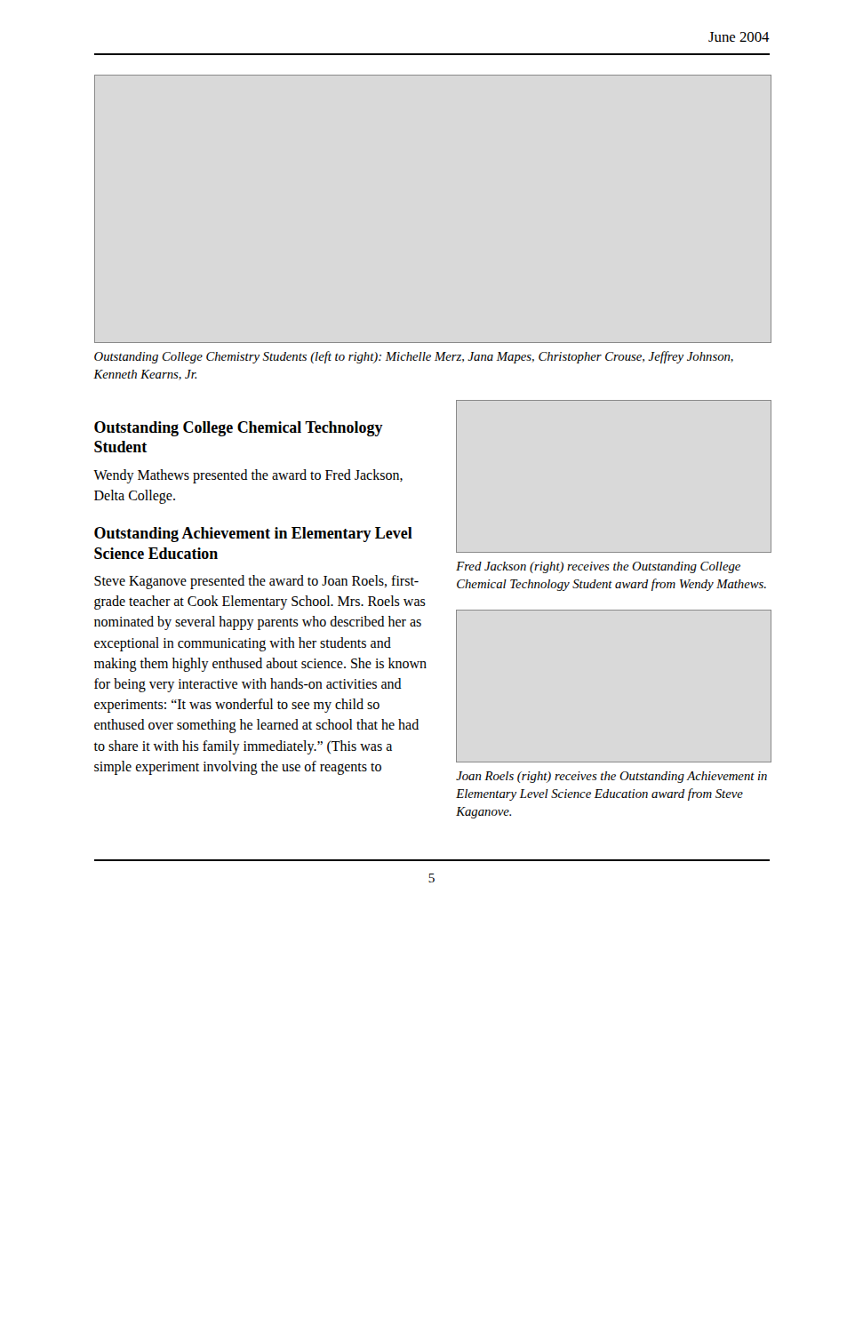June 2004
Outstanding College Chemistry Students (left to right): Michelle Merz, Jana Mapes, Christopher Crouse, Jeffrey Johnson, Kenneth Kearns, Jr.
Outstanding College Chemical Technology Student
Wendy Mathews presented the award to Fred Jackson, Delta College.
Outstanding Achievement in Elementary Level Science Education
Steve Kaganove presented the award to Joan Roels, first-grade teacher at Cook Elementary School. Mrs. Roels was nominated by several happy parents who described her as exceptional in communicating with her students and making them highly enthused about science. She is known for being very interactive with hands-on activities and experiments: “It was wonderful to see my child so enthused over something he learned at school that he had to share it with his family immediately.” (This was a simple experiment involving the use of reagents to
Fred Jackson (right) receives the Outstanding College Chemical Technology Student award from Wendy Mathews.
Joan Roels (right) receives the Outstanding Achievement in Elementary Level Science Education award from Steve Kaganove.
5